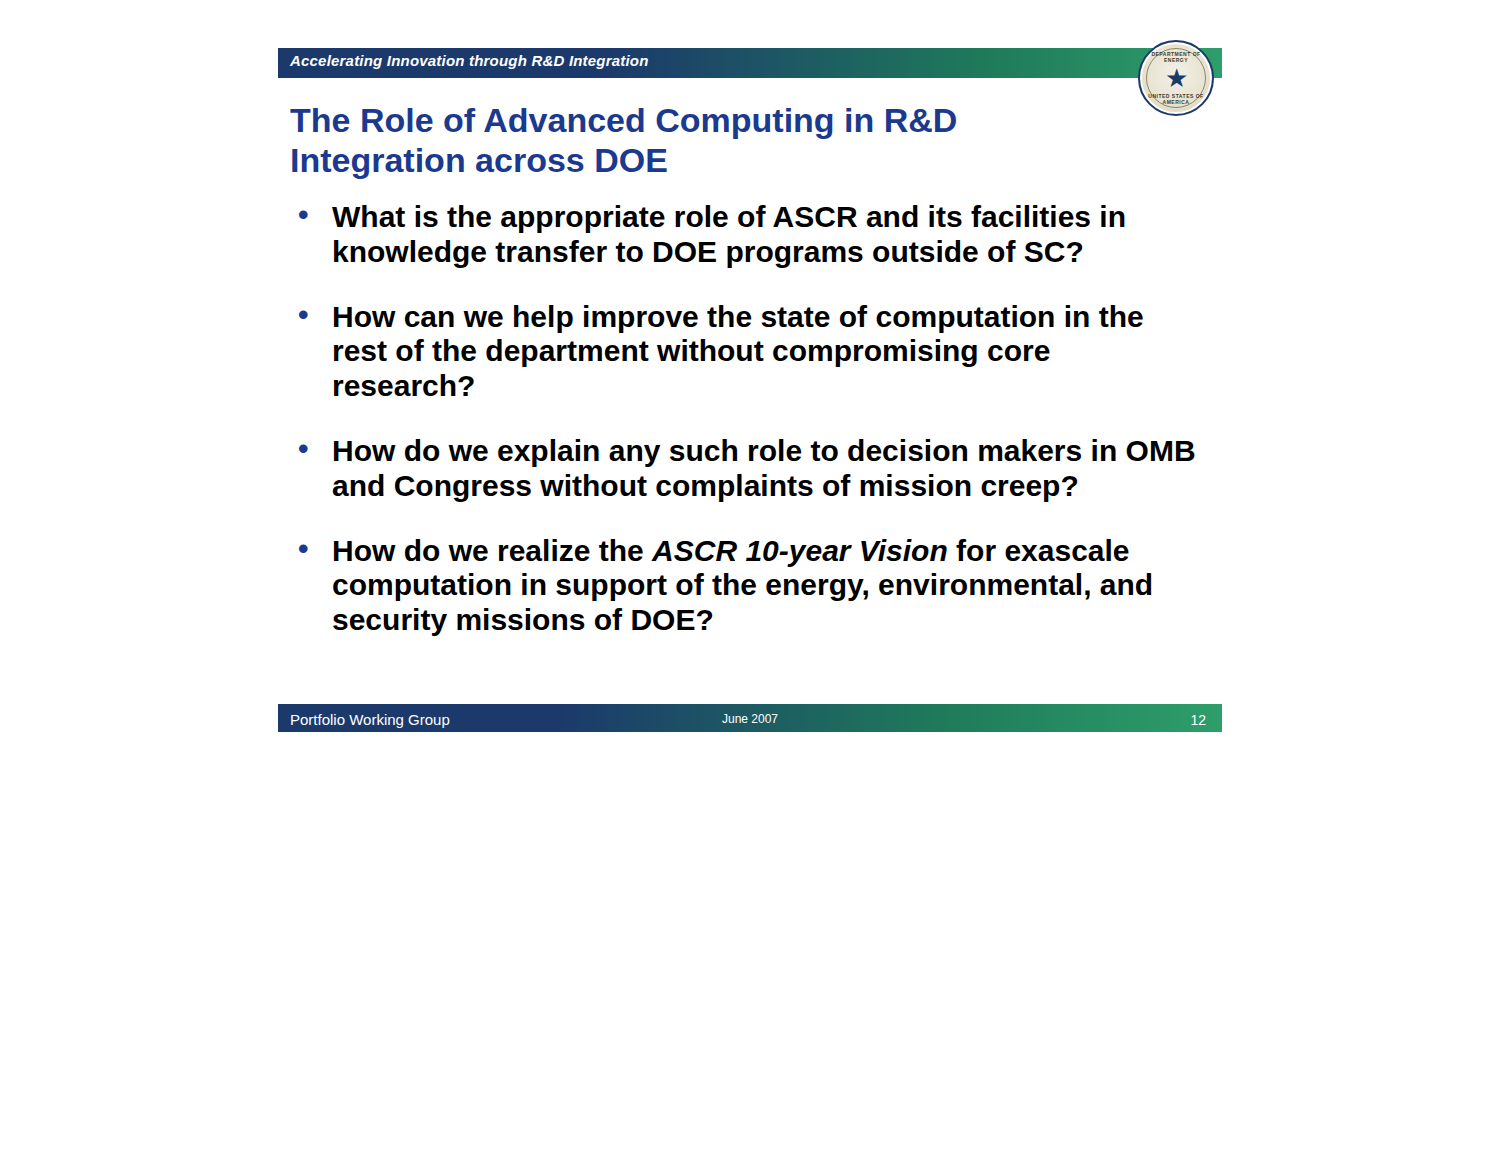Accelerating Innovation through R&D Integration
DEPARTMENT OF ENERGY
★
UNITED STATES OF AMERICA
The Role of Advanced Computing in R&D Integration across DOE
What is the appropriate role of ASCR and its facilities in knowledge transfer to DOE programs outside of SC?
How can we help improve the state of computation in the rest of the department without compromising core research?
How do we explain any such role to decision makers in OMB and Congress without complaints of mission creep?
How do we realize the ASCR 10-year Vision for exascale computation in support of the energy, environmental, and security missions of DOE?
Portfolio Working Group
June 2007
12